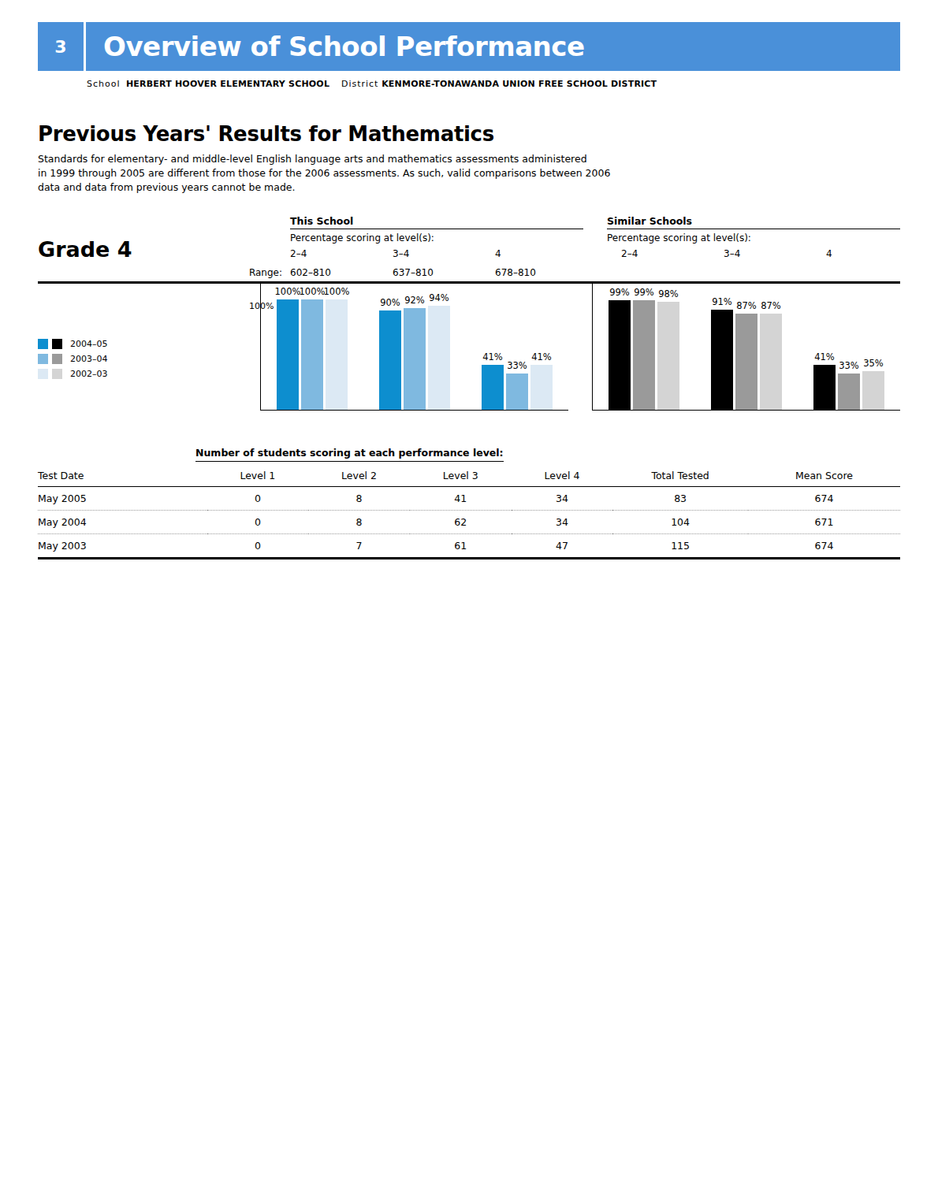3
Overview of School Performance
School HERBERT HOOVER ELEMENTARY SCHOOL District KENMORE-TONAWANDA UNION FREE SCHOOL DISTRICT
Previous Years' Results for Mathematics
Standards for elementary- and middle-level English language arts and mathematics assessments administered
in 1999 through 2005 are different from those for the 2006 assessments. As such, valid comparisons between 2006
data and data from previous years cannot be made.
Grade 4
This School
Similar Schools
Percentage scoring at level(s):
Percentage scoring at level(s):
2–43–44
2–43–44
Range:
602–810637–810678–810
100%
2004–05
2003–04
2002–03
100%
100%
100%
90%
92%
94%
41%
33%
41%
99%
99%
98%
91%
87%
87%
41%
33%
35%
Number of students scoring at each performance level:
| Test Date | Level 1 | Level 2 | Level 3 | Level 4 | Total Tested | Mean Score |
| --- | --- | --- | --- | --- | --- | --- |
| May 2005 | 0 | 8 | 41 | 34 | 83 | 674 |
| May 2004 | 0 | 8 | 62 | 34 | 104 | 671 |
| May 2003 | 0 | 7 | 61 | 47 | 115 | 674 |